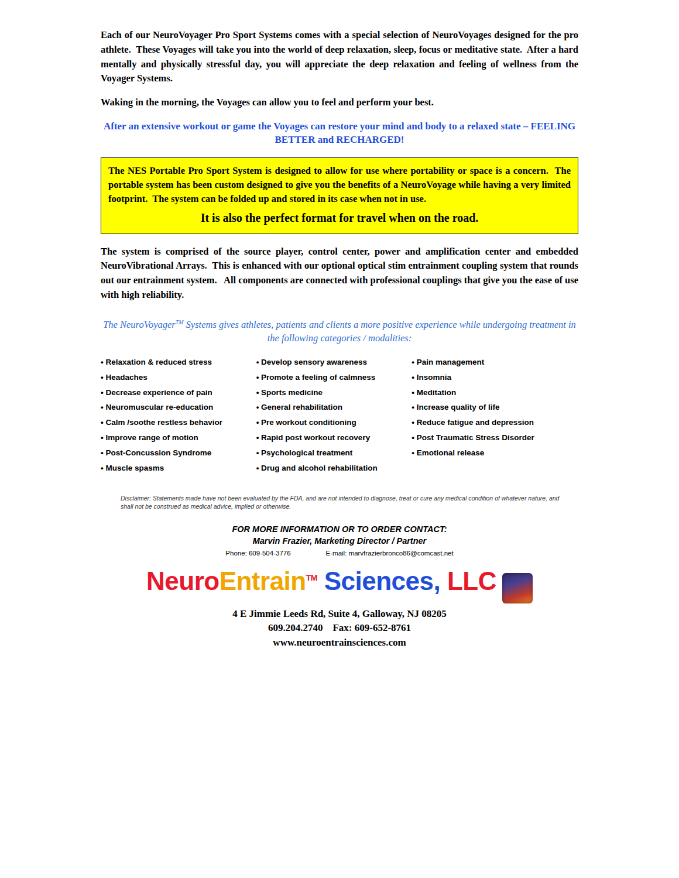Each of our NeuroVoyager Pro Sport Systems comes with a special selection of NeuroVoyages designed for the pro athlete. These Voyages will take you into the world of deep relaxation, sleep, focus or meditative state. After a hard mentally and physically stressful day, you will appreciate the deep relaxation and feeling of wellness from the Voyager Systems.
Waking in the morning, the Voyages can allow you to feel and perform your best.
After an extensive workout or game the Voyages can restore your mind and body to a relaxed state – FEELING BETTER and RECHARGED!
The NES Portable Pro Sport System is designed to allow for use where portability or space is a concern. The portable system has been custom designed to give you the benefits of a NeuroVoyage while having a very limited footprint. The system can be folded up and stored in its case when not in use. It is also the perfect format for travel when on the road.
The system is comprised of the source player, control center, power and amplification center and embedded NeuroVibrational Arrays. This is enhanced with our optional optical stim entrainment coupling system that rounds out our entrainment system. All components are connected with professional couplings that give you the ease of use with high reliability.
The NeuroVoyagerTM Systems gives athletes, patients and clients a more positive experience while undergoing treatment in the following categories / modalities:
• Relaxation & reduced stress
• Headaches
• Decrease experience of pain
• Neuromuscular re-education
• Calm /soothe restless behavior
• Improve range of motion
• Post-Concussion Syndrome
• Muscle spasms
• Develop sensory awareness
• Promote a feeling of calmness
• Sports medicine
• General rehabilitation
• Pre workout conditioning
• Rapid post workout recovery
• Psychological treatment
• Drug and alcohol rehabilitation
• Pain management
• Insomnia
• Meditation
• Increase quality of life
• Reduce fatigue and depression
• Post Traumatic Stress Disorder
• Emotional release
Disclaimer: Statements made have not been evaluated by the FDA, and are not intended to diagnose, treat or cure any medical condition of whatever nature, and shall not be construed as medical advice, implied or otherwise.
FOR MORE INFORMATION OR TO ORDER CONTACT:
Marvin Frazier, Marketing Director / Partner
Phone: 609-504-3776 E-mail: marvfrazierbronco86@comcast.net
Neuro Entrain TM Sciences, LLC
4 E Jimmie Leeds Rd, Suite 4, Galloway, NJ 08205
609.204.2740 Fax: 609-652-8761
www.neuroentrainsciences.com